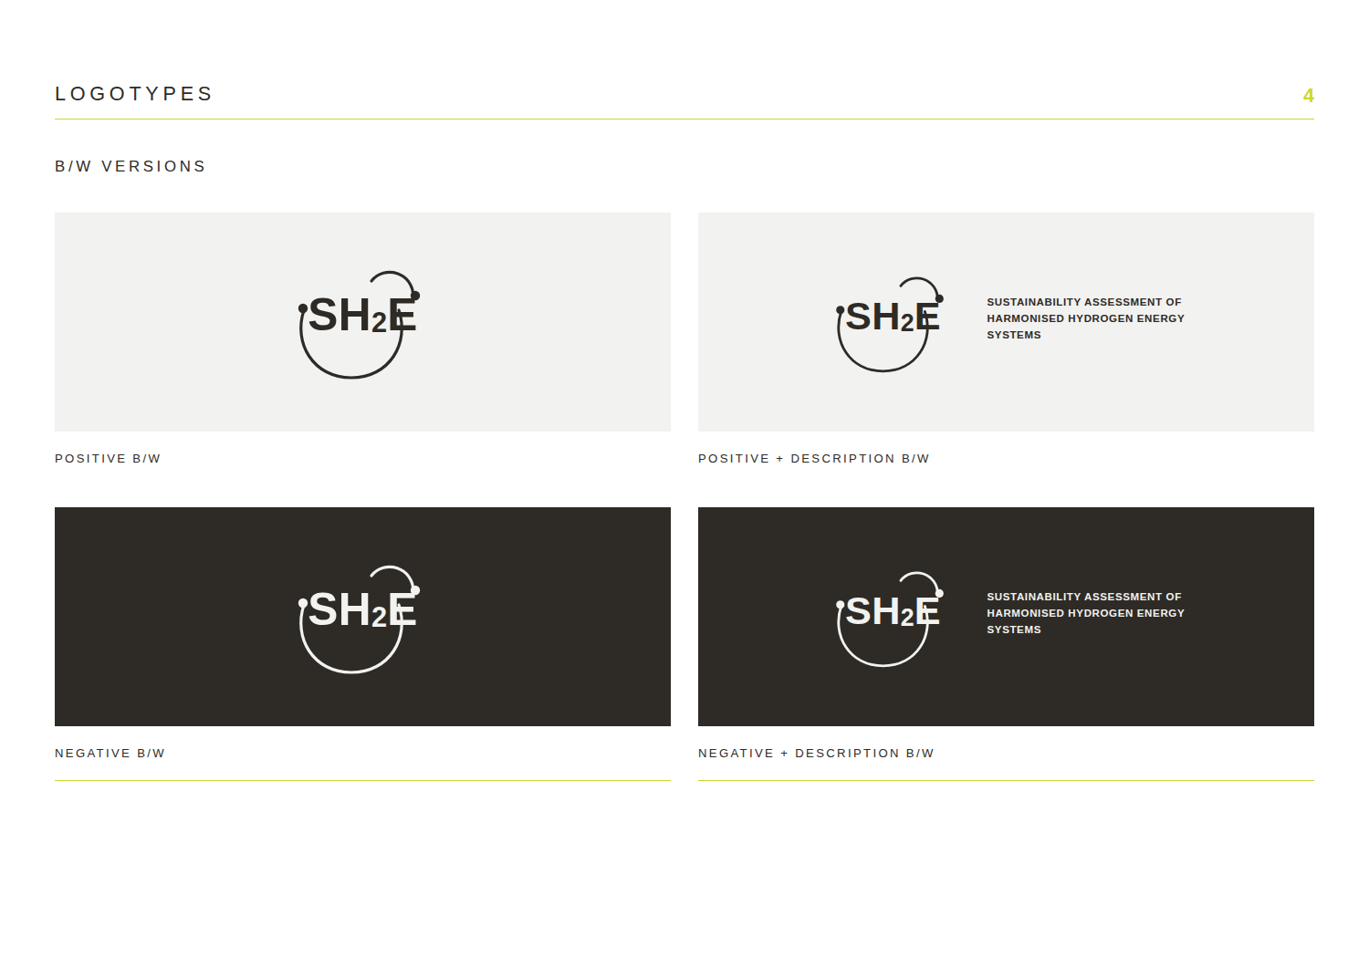Logotypes
4
B/W Versions
SH2E
Positive B/W
SH2E
Sustainability assessment of harmonised hydrogen energy systems
Positive + Description B/W
SH2E
Negative B/W
SH2E
Sustainability assessment of harmonised hydrogen energy systems
Negative + Description B/W